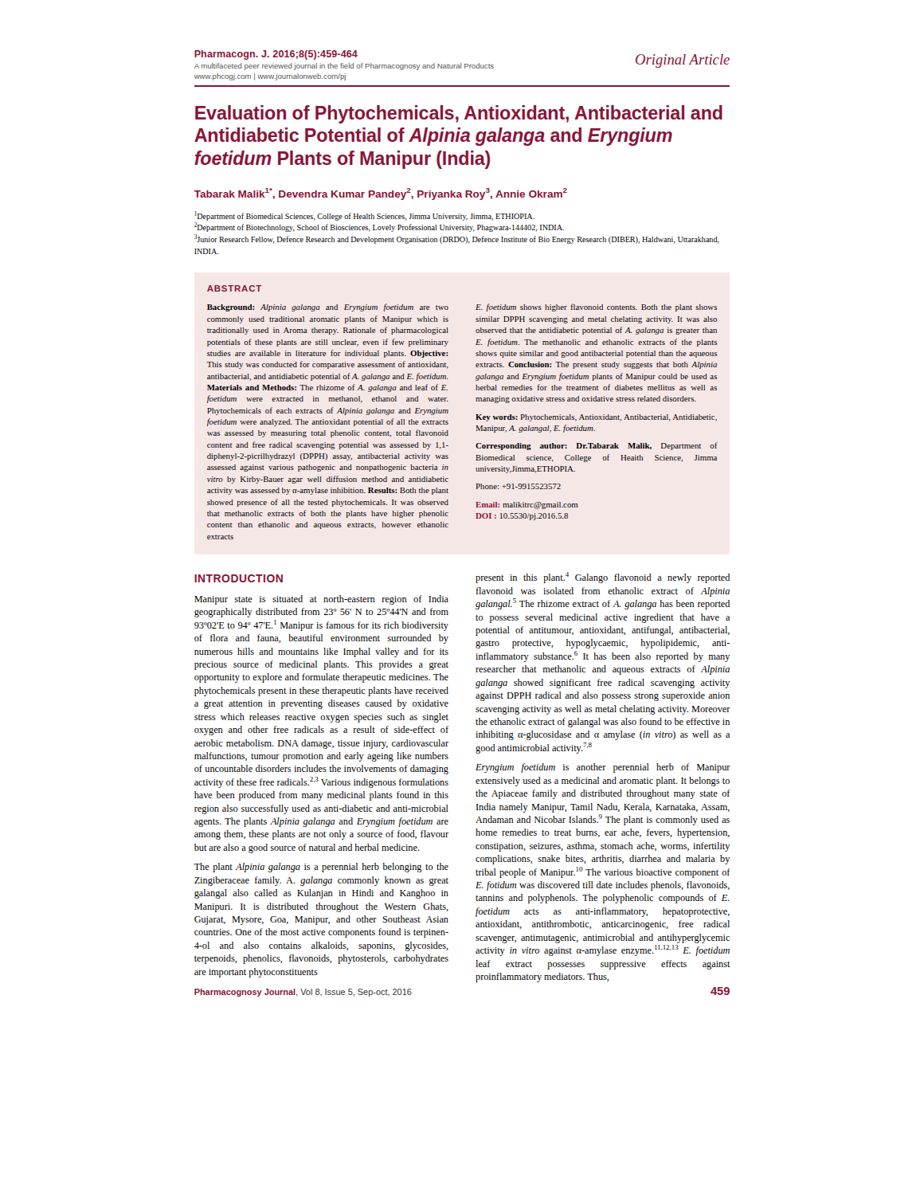Pharmacogn. J. 2016;8(5):459-464
A multifaceted peer reviewed journal in the field of Pharmacognosy and Natural Products
www.phcogj.com | www.journalonweb.com/pj
Original Article
Evaluation of Phytochemicals, Antioxidant, Antibacterial and Antidiabetic Potential of Alpinia galanga and Eryngium foetidum Plants of Manipur (India)
Tabarak Malik1*, Devendra Kumar Pandey2, Priyanka Roy3, Annie Okram2
1Department of Biomedical Sciences, College of Health Sciences, Jimma University, Jimma, ETHIOPIA.
2Department of Biotechnology, School of Biosciences, Lovely Professional University, Phagwara-144402, INDIA.
3Junior Research Fellow, Defence Research and Development Organisation (DRDO), Defence Institute of Bio Energy Research (DIBER), Haldwani, Uttarakhand, INDIA.
ABSTRACT
Background: Alpinia galanga and Eryngium foetidum are two commonly used traditional aromatic plants of Manipur which is traditionally used in Aroma therapy. Rationale of pharmacological potentials of these plants are still unclear, even if few preliminary studies are available in literature for individual plants. Objective: This study was conducted for comparative assessment of antioxidant, antibacterial, and antidiabetic potential of A. galanga and E. foetidum. Materials and Methods: The rhizome of A. galanga and leaf of E. foetidum were extracted in methanol, ethanol and water. Phytochemicals of each extracts of Alpinia galanga and Eryngium foetidum were analyzed. The antioxidant potential of all the extracts was assessed by measuring total phenolic content, total flavonoid content and free radical scavenging potential was assessed by 1,1-diphenyl-2-picrilhydrazyl (DPPH) assay, antibacterial activity was assessed against various pathogenic and nonpathogenic bacteria in vitro by Kirby-Bauer agar well diffusion method and antidiabetic activity was assessed by α-amylase inhibition. Results: Both the plant showed presence of all the tested phytochemicals. It was observed that methanolic extracts of both the plants have higher phenolic content than ethanolic and aqueous extracts, however ethanolic extracts
E. foetidum shows higher flavonoid contents. Both the plant shows similar DPPH scavenging and metal chelating activity. It was also observed that the antidiabetic potential of A. galanga is greater than E. foetidum. The methanolic and ethanolic extracts of the plants shows quite similar and good antibacterial potential than the aqueous extracts. Conclusion: The present study suggests that both Alpinia galanga and Eryngium foetidum plants of Manipur could be used as herbal remedies for the treatment of diabetes mellitus as well as managing oxidative stress and oxidative stress related disorders.
Key words: Phytochemicals, Antioxidant, Antibacterial, Antidiabetic, Manipur, A. galangal, E. foetidum.
Corresponding author: Dr.Tabarak Malik, Department of Biomedical science, College of Heaith Science, Jimma university,Jimma,ETHOPIA.
Phone: +91-9915523572
Email: malikitrc@gmail.com
DOI : 10.5530/pj.2016.5.8
INTRODUCTION
Manipur state is situated at north-eastern region of India geographically distributed from 23º 56' N to 25º44'N and from 93º02'E to 94º 47'E.1 Manipur is famous for its rich biodiversity of flora and fauna, beautiful environment surrounded by numerous hills and mountains like Imphal valley and for its precious source of medicinal plants. This provides a great opportunity to explore and formulate therapeutic medicines. The phytochemicals present in these therapeutic plants have received a great attention in preventing diseases caused by oxidative stress which releases reactive oxygen species such as singlet oxygen and other free radicals as a result of side-effect of aerobic metabolism. DNA damage, tissue injury, cardiovascular malfunctions, tumour promotion and early ageing like numbers of uncountable disorders includes the involvements of damaging activity of these free radicals.2,3 Various indigenous formulations have been produced from many medicinal plants found in this region also successfully used as anti-diabetic and anti-microbial agents. The plants Alpinia galanga and Eryngium foetidum are among them, these plants are not only a source of food, flavour but are also a good source of natural and herbal medicine.
The plant Alpinia galanga is a perennial herb belonging to the Zingiberaceae family. A. galanga commonly known as great galangal also called as Kulanjan in Hindi and Kanghoo in Manipuri. It is distributed throughout the Western Ghats, Gujarat, Mysore, Goa, Manipur, and other Southeast Asian countries. One of the most active components found is terpinen-4-ol and also contains alkaloids, saponins, glycosides, terpenoids, phenolics, flavonoids, phytosterols, carbohydrates are important phytoconstituents
present in this plant.4 Galango flavonoid a newly reported flavonoid was isolated from ethanolic extract of Alpinia galangal.5 The rhizome extract of A. galanga has been reported to possess several medicinal active ingredient that have a potential of antitumour, antioxidant, antifungal, antibacterial, gastro protective, hypoglycaemic, hypolipidemic, anti-inflammatory substance.6 It has been also reported by many researcher that methanolic and aqueous extracts of Alpinia galanga showed significant free radical scavenging activity against DPPH radical and also possess strong superoxide anion scavenging activity as well as metal chelating activity. Moreover the ethanolic extract of galangal was also found to be effective in inhibiting α-glucosidase and α amylase (in vitro) as well as a good antimicrobial activity.7,8
Eryngium foetidum is another perennial herb of Manipur extensively used as a medicinal and aromatic plant. It belongs to the Apiaceae family and distributed throughout many state of India namely Manipur, Tamil Nadu, Kerala, Karnataka, Assam, Andaman and Nicobar Islands.9 The plant is commonly used as home remedies to treat burns, ear ache, fevers, hypertension, constipation, seizures, asthma, stomach ache, worms, infertility complications, snake bites, arthritis, diarrhea and malaria by tribal people of Manipur.10 The various bioactive component of E. fotidum was discovered till date includes phenols, flavonoids, tannins and polyphenols. The polyphenolic compounds of E. foetidum acts as anti-inflammatory, hepatoprotective, antioxidant, antithrombotic, anticarcinogenic, free radical scavenger, antimutagenic, antimicrobial and antihyperglycemic activity in vitro against α-amylase enzyme.11,12,13 E. foetidum leaf extract possesses suppressive effects against proinflammatory mediators. Thus,
Pharmacognosy Journal, Vol 8, Issue 5, Sep-oct, 2016
459